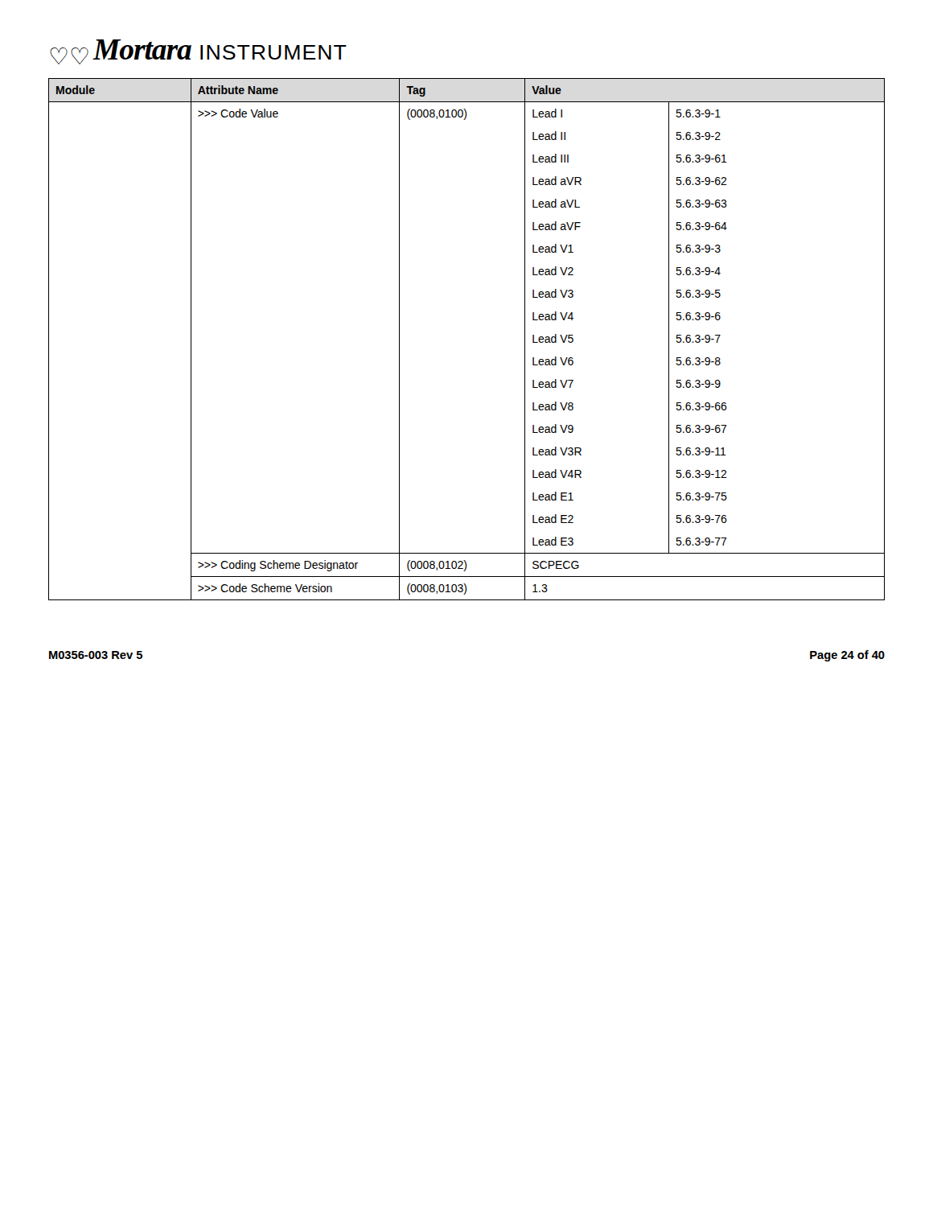♡♡ Mortara INSTRUMENT
| Module | Attribute Name | Tag | Value |
| --- | --- | --- | --- |
| | >>> Code Value | (0008,0100) | / Lead I / 5.6.3-9-1 / / Lead II / 5.6.3-9-2 / / Lead III / 5.6.3-9-61 / / Lead aVR / 5.6.3-9-62 / / Lead aVL / 5.6.3-9-63 / / Lead aVF / 5.6.3-9-64 / / Lead V1 / 5.6.3-9-3 / / Lead V2 / 5.6.3-9-4 / / Lead V3 / 5.6.3-9-5 / / Lead V4 / 5.6.3-9-6 / / Lead V5 / 5.6.3-9-7 / / Lead V6 / 5.6.3-9-8 / / Lead V7 / 5.6.3-9-9 / / Lead V8 / 5.6.3-9-66 / / Lead V9 / 5.6.3-9-67 / / Lead V3R / 5.6.3-9-11 / / Lead V4R / 5.6.3-9-12 / / Lead E1 / 5.6.3-9-75 / / Lead E2 / 5.6.3-9-76 / / Lead E3 / 5.6.3-9-77 / |
| >>> Coding Scheme Designator | (0008,0102) | SCPECG |
| >>> Code Scheme Version | (0008,0103) | 1.3 |
M0356-003 Rev 5 Page 24 of 40